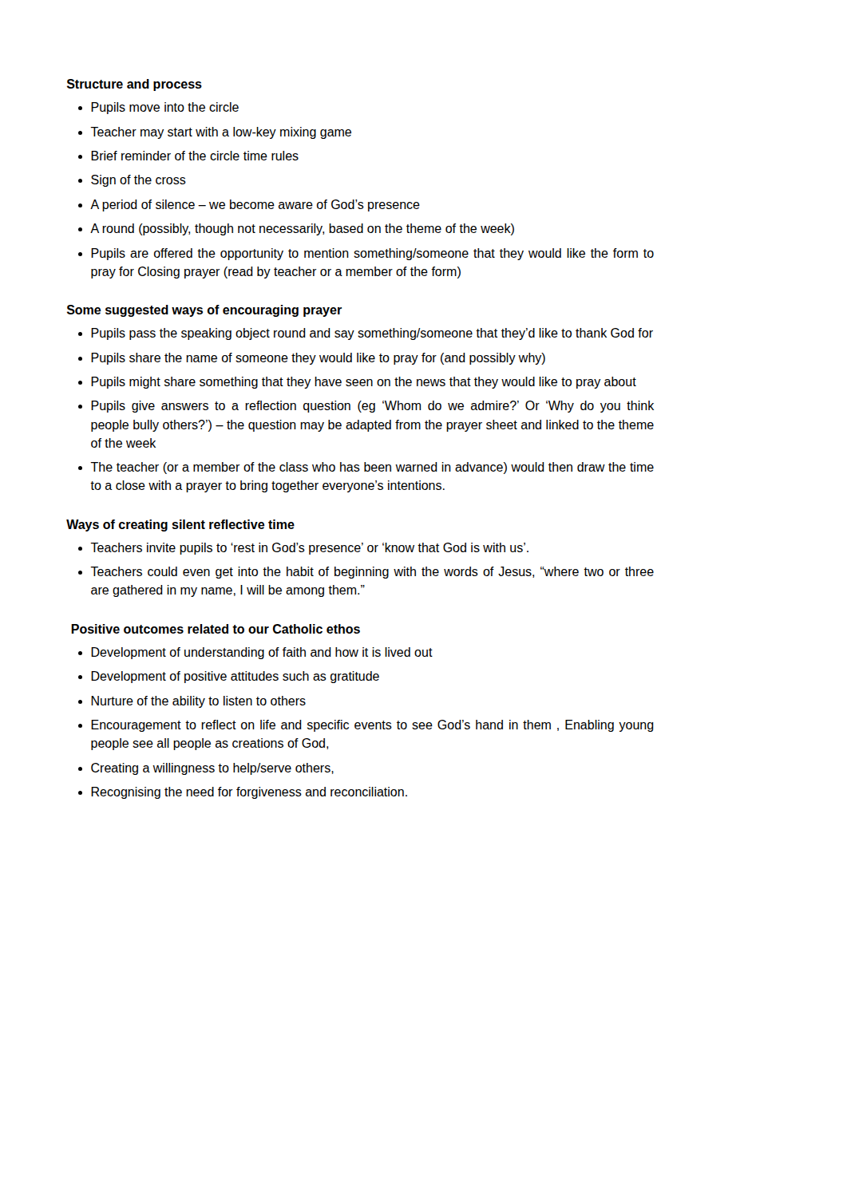Structure and process
Pupils move into the circle
Teacher may start with a low-key mixing game
Brief reminder of the circle time rules
Sign of the cross
A period of silence – we become aware of God’s presence
A round (possibly, though not necessarily, based on the theme of the week)
Pupils are offered the opportunity to mention something/someone that they would like the form to pray for Closing prayer (read by teacher or a member of the form)
Some suggested ways of encouraging prayer
Pupils pass the speaking object round and say something/someone that they’d like to thank God for
Pupils share the name of someone they would like to pray for (and possibly why)
Pupils might share something that they have seen on the news that they would like to pray about
Pupils give answers to a reflection question (eg ‘Whom do we admire?’ Or ‘Why do you think people bully others?’) – the question may be adapted from the prayer sheet and linked to the theme of the week
The teacher (or a member of the class who has been warned in advance) would then draw the time to a close with a prayer to bring together everyone’s intentions.
Ways of creating silent reflective time
Teachers invite pupils to ‘rest in God’s presence’ or ‘know that God is with us’.
Teachers could even get into the habit of beginning with the words of Jesus, “where two or three are gathered in my name, I will be among them.”
Positive outcomes related to our Catholic ethos
Development of understanding of faith and how it is lived out
Development of positive attitudes such as gratitude
Nurture of the ability to listen to others
Encouragement to reflect on life and specific events to see God’s hand in them , Enabling young people see all people as creations of God,
Creating a willingness to help/serve others,
Recognising the need for forgiveness and reconciliation.